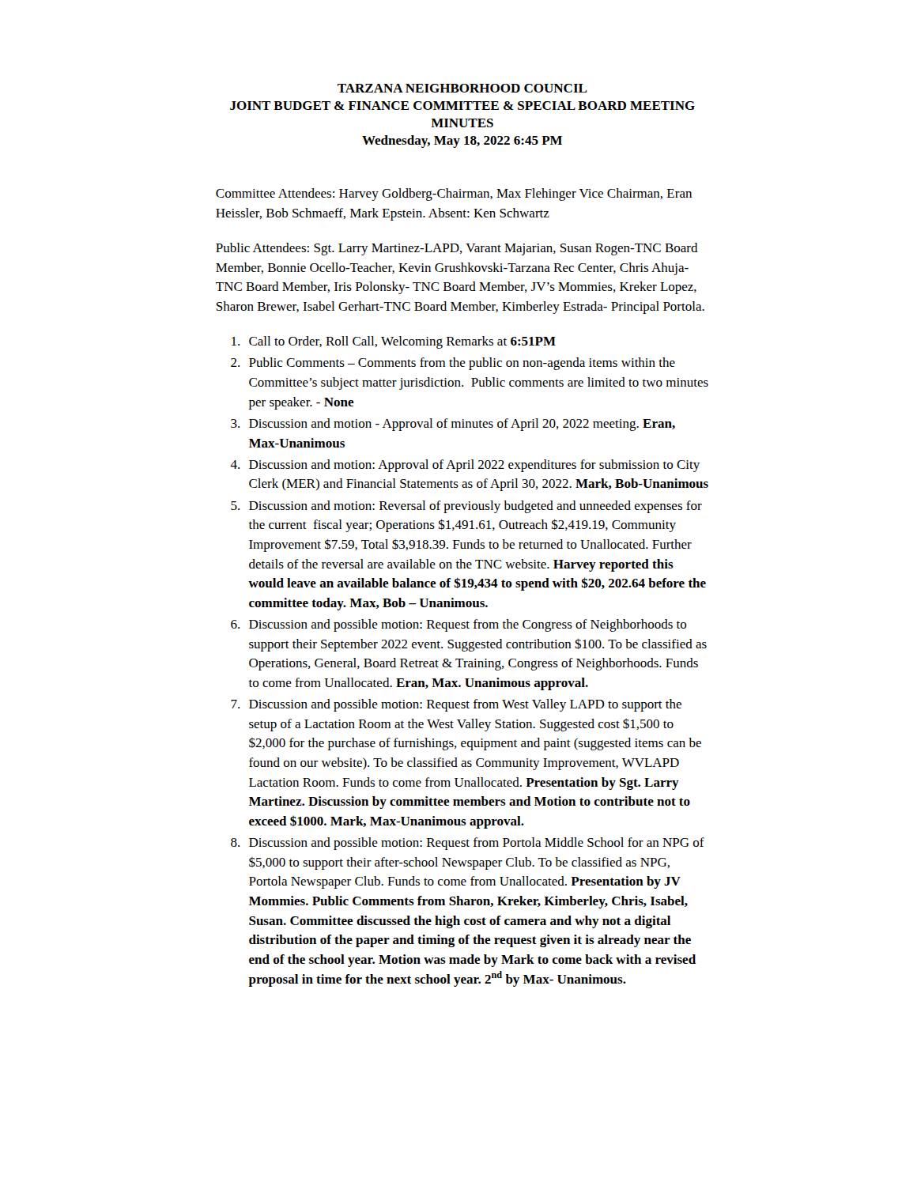TARZANA NEIGHBORHOOD COUNCIL JOINT BUDGET & FINANCE COMMITTEE & SPECIAL BOARD MEETING MINUTES Wednesday, May 18, 2022 6:45 PM
Committee Attendees: Harvey Goldberg-Chairman, Max Flehinger Vice Chairman, Eran Heissler, Bob Schmaeff, Mark Epstein. Absent: Ken Schwartz
Public Attendees: Sgt. Larry Martinez-LAPD, Varant Majarian, Susan Rogen-TNC Board Member, Bonnie Ocello-Teacher, Kevin Grushkovski-Tarzana Rec Center, Chris Ahuja-TNC Board Member, Iris Polonsky- TNC Board Member, JV’s Mommies, Kreker Lopez, Sharon Brewer, Isabel Gerhart-TNC Board Member, Kimberley Estrada- Principal Portola.
Call to Order, Roll Call, Welcoming Remarks at 6:51PM
Public Comments – Comments from the public on non-agenda items within the Committee’s subject matter jurisdiction. Public comments are limited to two minutes per speaker. - None
Discussion and motion - Approval of minutes of April 20, 2022 meeting. Eran, Max-Unanimous
Discussion and motion: Approval of April 2022 expenditures for submission to City Clerk (MER) and Financial Statements as of April 30, 2022. Mark, Bob-Unanimous
Discussion and motion: Reversal of previously budgeted and unneeded expenses for the current fiscal year; Operations $1,491.61, Outreach $2,419.19, Community Improvement $7.59, Total $3,918.39. Funds to be returned to Unallocated. Further details of the reversal are available on the TNC website. Harvey reported this would leave an available balance of $19,434 to spend with $20, 202.64 before the committee today. Max, Bob – Unanimous.
Discussion and possible motion: Request from the Congress of Neighborhoods to support their September 2022 event. Suggested contribution $100. To be classified as Operations, General, Board Retreat & Training, Congress of Neighborhoods. Funds to come from Unallocated. Eran, Max. Unanimous approval.
Discussion and possible motion: Request from West Valley LAPD to support the setup of a Lactation Room at the West Valley Station. Suggested cost $1,500 to $2,000 for the purchase of furnishings, equipment and paint (suggested items can be found on our website). To be classified as Community Improvement, WVLAPD Lactation Room. Funds to come from Unallocated. Presentation by Sgt. Larry Martinez. Discussion by committee members and Motion to contribute not to exceed $1000. Mark, Max-Unanimous approval.
Discussion and possible motion: Request from Portola Middle School for an NPG of $5,000 to support their after-school Newspaper Club. To be classified as NPG, Portola Newspaper Club. Funds to come from Unallocated. Presentation by JV Mommies. Public Comments from Sharon, Kreker, Kimberley, Chris, Isabel, Susan. Committee discussed the high cost of camera and why not a digital distribution of the paper and timing of the request given it is already near the end of the school year. Motion was made by Mark to come back with a revised proposal in time for the next school year. 2nd by Max- Unanimous.